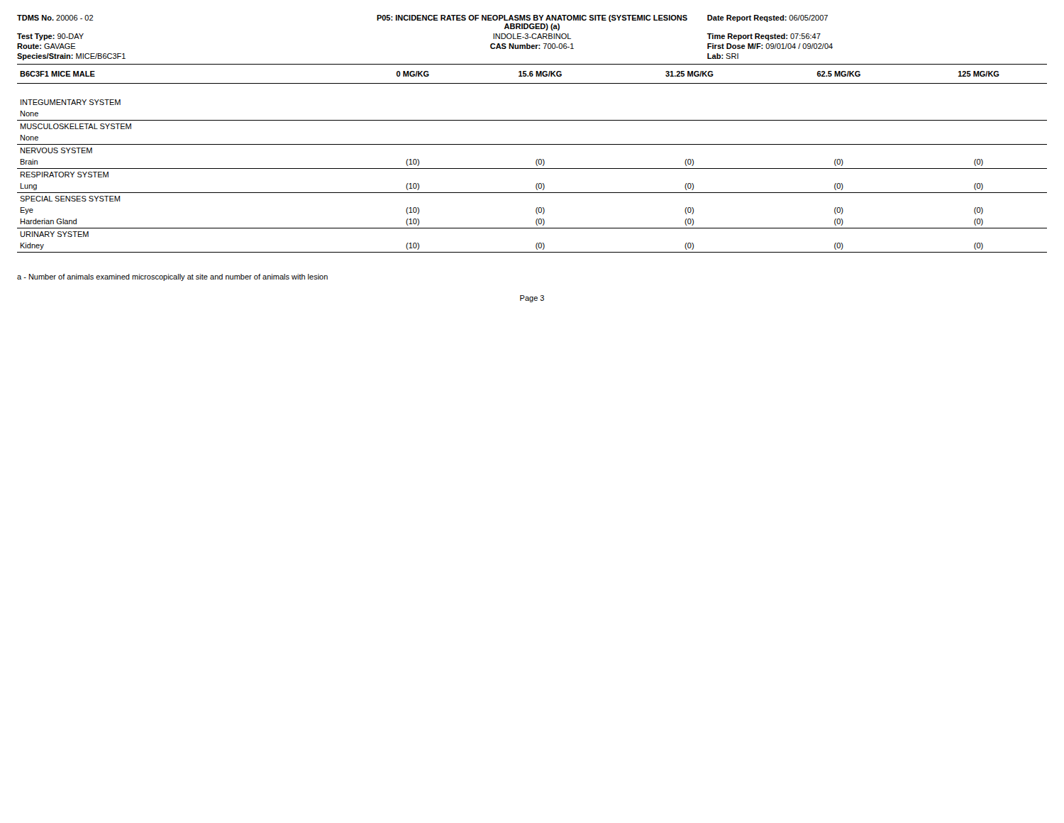| TDMS No. 20006 - 02 | P05: INCIDENCE RATES OF NEOPLASMS BY ANATOMIC SITE (SYSTEMIC LESIONS ABRIDGED) (a) | Date Report Reqsted: 06/05/2007 |
| Test Type: 90-DAY | INDOLE-3-CARBINOL | Time Report Reqsted: 07:56:47 |
| Route: GAVAGE | CAS Number: 700-06-1 | First Dose M/F: 09/01/04 / 09/02/04 |
| Species/Strain: MICE/B6C3F1 | | Lab: SRI |
| B6C3F1 MICE MALE | 0 MG/KG | 15.6 MG/KG | 31.25 MG/KG | 62.5 MG/KG | 125 MG/KG |
| INTEGUMENTARY SYSTEM | |
| None | |
| MUSCULOSKELETAL SYSTEM | |
| None | |
| NERVOUS SYSTEM | |
| Brain | (10) | (0) | (0) | (0) | (0) |
| RESPIRATORY SYSTEM | |
| Lung | (10) | (0) | (0) | (0) | (0) |
| SPECIAL SENSES SYSTEM | |
| Eye | (10) | (0) | (0) | (0) | (0) |
| Harderian Gland | (10) | (0) | (0) | (0) | (0) |
| URINARY SYSTEM | |
| Kidney | (10) | (0) | (0) | (0) | (0) |
a - Number of animals examined microscopically at site and number of animals with lesion
Page 3